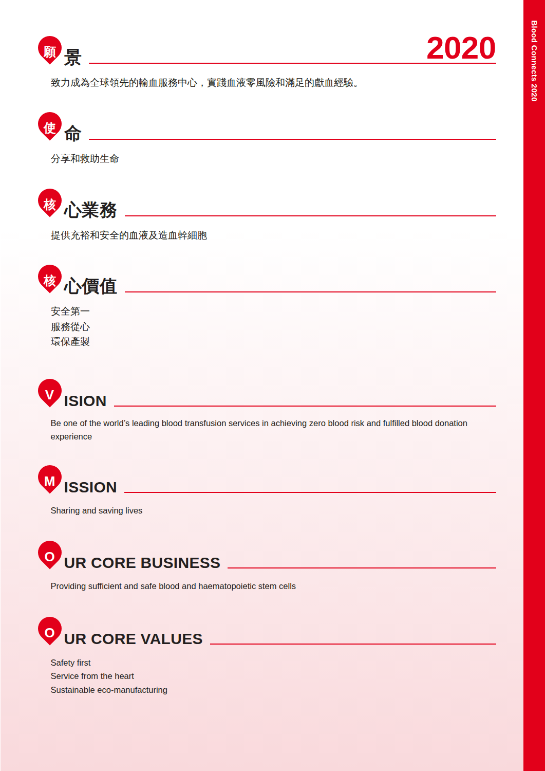Blood Connects 2020
2020
願
景
致力成為全球領先的輸血服務中心，實踐血液零風險和滿足的獻血經驗。
使
命
分享和救助生命
核
心業務
提供充裕和安全的血液及造血幹細胞
核
心價值
安全第一
服務從心
環保產製
V
ISION
Be one of the world’s leading blood transfusion services in achieving zero blood risk and fulfilled blood donation experience
M
ISSION
Sharing and saving lives
O
UR CORE BUSINESS
Providing sufficient and safe blood and haematopoietic stem cells
O
UR CORE VALUES
Safety first
Service from the heart
Sustainable eco-manufacturing